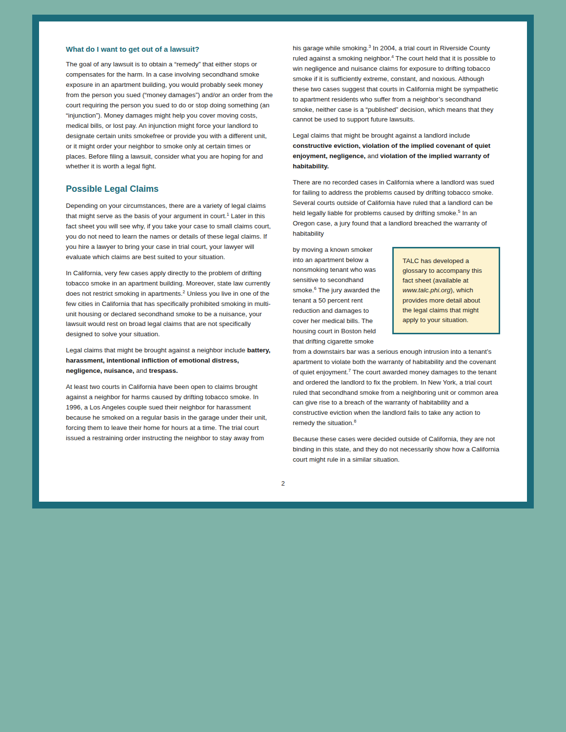What do I want to get out of a lawsuit?
The goal of any lawsuit is to obtain a “remedy” that either stops or compensates for the harm. In a case involving secondhand smoke exposure in an apartment building, you would probably seek money from the person you sued (“money damages”) and/or an order from the court requiring the person you sued to do or stop doing something (an “injunction”). Money damages might help you cover moving costs, medical bills, or lost pay. An injunction might force your landlord to designate certain units smokefree or provide you with a different unit, or it might order your neighbor to smoke only at certain times or places. Before filing a lawsuit, consider what you are hoping for and whether it is worth a legal fight.
Possible Legal Claims
Depending on your circumstances, there are a variety of legal claims that might serve as the basis of your argument in court.1 Later in this fact sheet you will see why, if you take your case to small claims court, you do not need to learn the names or details of these legal claims. If you hire a lawyer to bring your case in trial court, your lawyer will evaluate which claims are best suited to your situation.
In California, very few cases apply directly to the problem of drifting tobacco smoke in an apartment building. Moreover, state law currently does not restrict smoking in apartments.2 Unless you live in one of the few cities in California that has specifically prohibited smoking in multi-unit housing or declared secondhand smoke to be a nuisance, your lawsuit would rest on broad legal claims that are not specifically designed to solve your situation.
Legal claims that might be brought against a neighbor include battery, harassment, intentional infliction of emotional distress, negligence, nuisance, and trespass.
At least two courts in California have been open to claims brought against a neighbor for harms caused by drifting tobacco smoke. In 1996, a Los Angeles couple sued their neighbor for harassment because he smoked on a regular basis in the garage under their unit, forcing them to leave their home for hours at a time. The trial court issued a restraining order instructing the neighbor to stay away from
his garage while smoking.3 In 2004, a trial court in Riverside County ruled against a smoking neighbor.4 The court held that it is possible to win negligence and nuisance claims for exposure to drifting tobacco smoke if it is sufficiently extreme, constant, and noxious. Although these two cases suggest that courts in California might be sympathetic to apartment residents who suffer from a neighbor’s secondhand smoke, neither case is a “published” decision, which means that they cannot be used to support future lawsuits.
Legal claims that might be brought against a landlord include constructive eviction, violation of the implied covenant of quiet enjoyment, negligence, and violation of the implied warranty of habitability.
There are no recorded cases in California where a landlord was sued for failing to address the problems caused by drifting tobacco smoke. Several courts outside of California have ruled that a landlord can be held legally liable for problems caused by drifting smoke.5 In an Oregon case, a jury found that a landlord breached the warranty of habitability
TALC has developed a glossary to accompany this fact sheet (available at www.talc.phi.org), which provides more detail about the legal claims that might apply to your situation.
by moving a known smoker into an apartment below a nonsmoking tenant who was sensitive to secondhand smoke.6 The jury awarded the tenant a 50 percent rent reduction and damages to cover her medical bills. The housing court in Boston held that drifting cigarette smoke from a downstairs bar was a serious enough intrusion into a tenant’s apartment to violate both the warranty of habitability and the covenant of quiet enjoyment.7 The court awarded money damages to the tenant and ordered the landlord to fix the problem. In New York, a trial court ruled that secondhand smoke from a neighboring unit or common area can give rise to a breach of the warranty of habitability and a constructive eviction when the landlord fails to take any action to remedy the situation.8
Because these cases were decided outside of California, they are not binding in this state, and they do not necessarily show how a California court might rule in a similar situation.
2